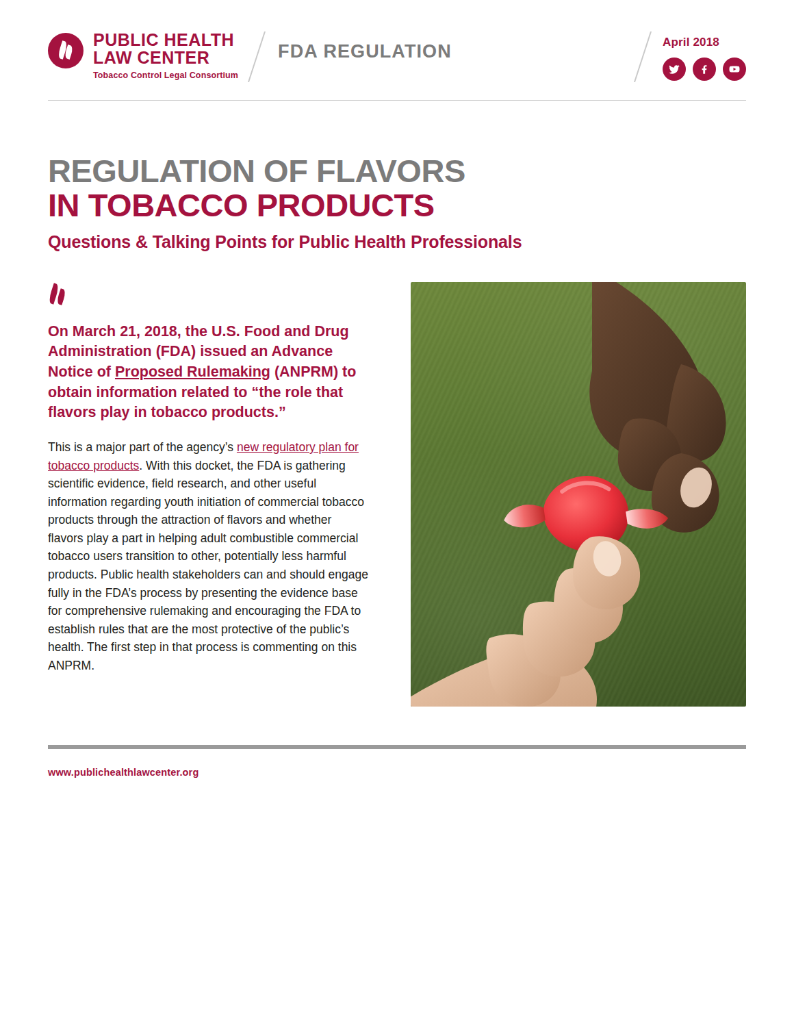Public Health Law Center Tobacco Control Legal Consortium
FDA Regulation
April 2018
Regulation of Flavors in Tobacco Products
Questions & Talking Points for Public Health Professionals
On March 21, 2018, the U.S. Food and Drug Administration (FDA) issued an Advance Notice of Proposed Rulemaking (ANPRM) to obtain information related to “the role that flavors play in tobacco products.”
This is a major part of the agency’s new regulatory plan for tobacco products. With this docket, the FDA is gathering scientific evidence, field research, and other useful information regarding youth initiation of commercial tobacco products through the attraction of flavors and whether flavors play a part in helping adult combustible commercial tobacco users transition to other, potentially less harmful products. Public health stakeholders can and should engage fully in the FDA’s process by presenting the evidence base for comprehensive rulemaking and encouraging the FDA to establish rules that are the most protective of the public’s health. The first step in that process is commenting on this ANPRM.
www.publichealthlawcenter.org